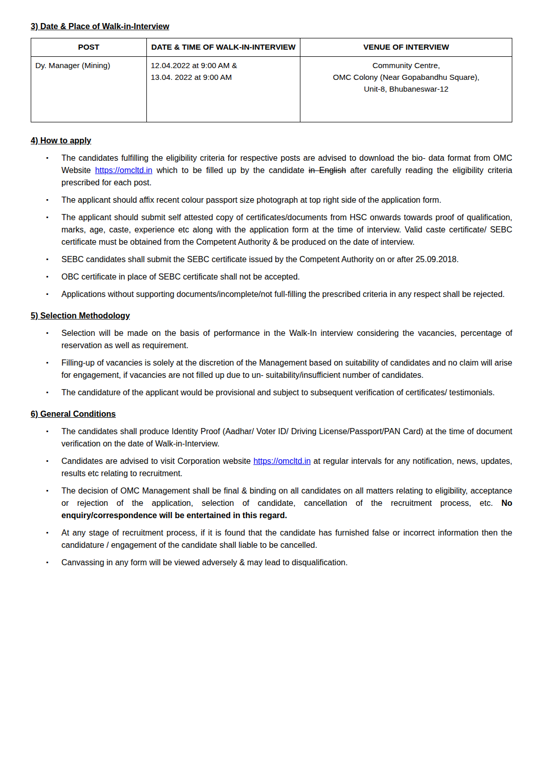3) Date & Place of Walk-in-Interview
| POST | DATE & TIME OF WALK-IN-INTERVIEW | VENUE OF INTERVIEW |
| --- | --- | --- |
| Dy. Manager (Mining) | 12.04.2022 at 9:00 AM & 13.04. 2022 at 9:00 AM | Community Centre, OMC Colony (Near Gopabandhu Square), Unit-8, Bhubaneswar-12 |
4) How to apply
The candidates fulfilling the eligibility criteria for respective posts are advised to download the bio- data format from OMC Website https://omcltd.in which to be filled up by the candidate in English after carefully reading the eligibility criteria prescribed for each post.
The applicant should affix recent colour passport size photograph at top right side of the application form.
The applicant should submit self attested copy of certificates/documents from HSC onwards towards proof of qualification, marks, age, caste, experience etc along with the application form at the time of interview. Valid caste certificate/ SEBC certificate must be obtained from the Competent Authority & be produced on the date of interview.
SEBC candidates shall submit the SEBC certificate issued by the Competent Authority on or after 25.09.2018.
OBC certificate in place of SEBC certificate shall not be accepted.
Applications without supporting documents/incomplete/not full-filling the prescribed criteria in any respect shall be rejected.
5) Selection Methodology
Selection will be made on the basis of performance in the Walk-In interview considering the vacancies, percentage of reservation as well as requirement.
Filling-up of vacancies is solely at the discretion of the Management based on suitability of candidates and no claim will arise for engagement, if vacancies are not filled up due to un- suitability/insufficient number of candidates.
The candidature of the applicant would be provisional and subject to subsequent verification of certificates/ testimonials.
6) General Conditions
The candidates shall produce Identity Proof (Aadhar/ Voter ID/ Driving License/Passport/PAN Card) at the time of document verification on the date of Walk-in-Interview.
Candidates are advised to visit Corporation website https://omcltd.in at regular intervals for any notification, news, updates, results etc relating to recruitment.
The decision of OMC Management shall be final & binding on all candidates on all matters relating to eligibility, acceptance or rejection of the application, selection of candidate, cancellation of the recruitment process, etc. No enquiry/correspondence will be entertained in this regard.
At any stage of recruitment process, if it is found that the candidate has furnished false or incorrect information then the candidature / engagement of the candidate shall liable to be cancelled.
Canvassing in any form will be viewed adversely & may lead to disqualification.